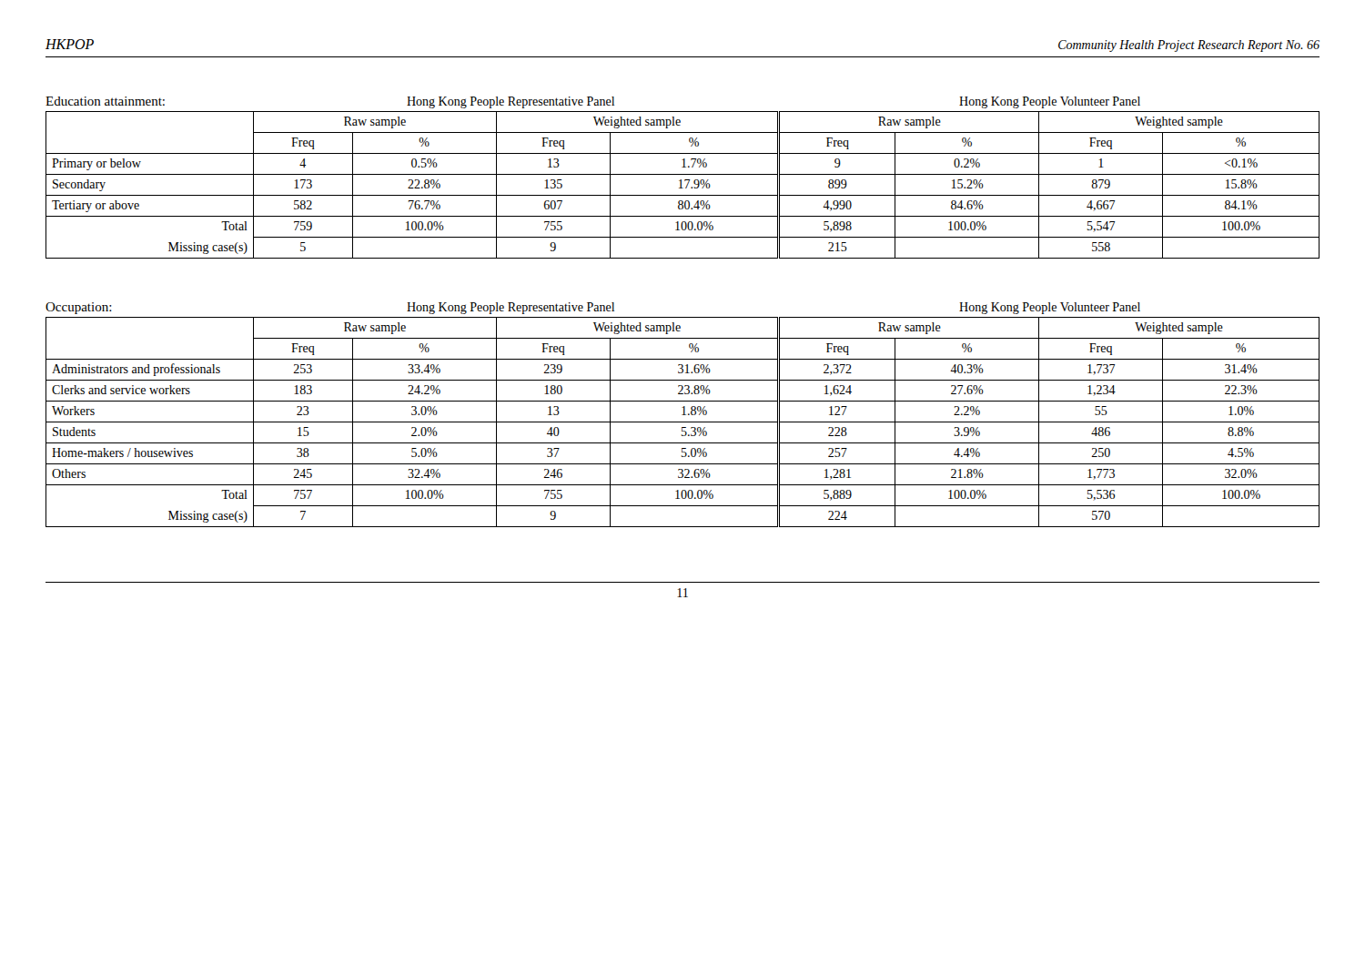HKPOP
Community Health Project Research Report No. 66
Education attainment:
Hong Kong People Representative Panel Hong Kong People Volunteer Panel
| | Raw sample | Weighted sample | Raw sample | Weighted sample |
| | Freq | % | Freq | % | Freq | % | Freq | % |
| Primary or below | 4 | 0.5% | 13 | 1.7% | 9 | 0.2% | 1 | <0.1% |
| Secondary | 173 | 22.8% | 135 | 17.9% | 899 | 15.2% | 879 | 15.8% |
| Tertiary or above | 582 | 76.7% | 607 | 80.4% | 4,990 | 84.6% | 4,667 | 84.1% |
| Total | 759 | 100.0% | 755 | 100.0% | 5,898 | 100.0% | 5,547 | 100.0% |
| Missing case(s) | 5 | | 9 | | 215 | | 558 | |
Occupation:
Hong Kong People Representative Panel Hong Kong People Volunteer Panel
| | Raw sample | Weighted sample | Raw sample | Weighted sample |
| | Freq | % | Freq | % | Freq | % | Freq | % |
| Administrators and professionals | 253 | 33.4% | 239 | 31.6% | 2,372 | 40.3% | 1,737 | 31.4% |
| Clerks and service workers | 183 | 24.2% | 180 | 23.8% | 1,624 | 27.6% | 1,234 | 22.3% |
| Workers | 23 | 3.0% | 13 | 1.8% | 127 | 2.2% | 55 | 1.0% |
| Students | 15 | 2.0% | 40 | 5.3% | 228 | 3.9% | 486 | 8.8% |
| Home-makers / housewives | 38 | 5.0% | 37 | 5.0% | 257 | 4.4% | 250 | 4.5% |
| Others | 245 | 32.4% | 246 | 32.6% | 1,281 | 21.8% | 1,773 | 32.0% |
| Total | 757 | 100.0% | 755 | 100.0% | 5,889 | 100.0% | 5,536 | 100.0% |
| Missing case(s) | 7 | | 9 | | 224 | | 570 | |
11